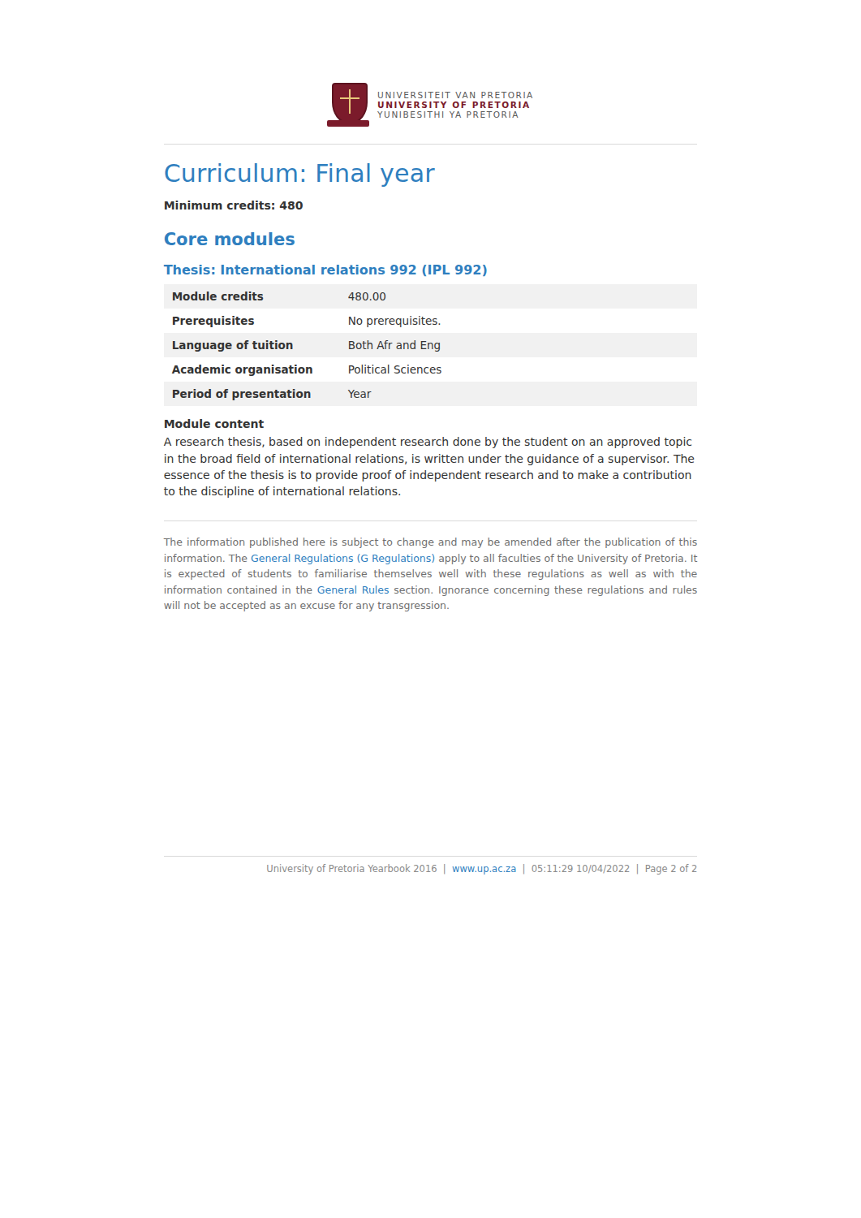Universiteit van Pretoria
University of Pretoria
Yunibesithi ya Pretoria
Curriculum: Final year
Minimum credits: 480
Core modules
Thesis: International relations 992 (IPL 992)
| Module credits | 480.00 |
| Prerequisites | No prerequisites. |
| Language of tuition | Both Afr and Eng |
| Academic organisation | Political Sciences |
| Period of presentation | Year |
Module content
A research thesis, based on independent research done by the student on an approved topic in the broad field of international relations, is written under the guidance of a supervisor. The essence of the thesis is to provide proof of independent research and to make a contribution to the discipline of international relations.
The information published here is subject to change and may be amended after the publication of this information. The General Regulations (G Regulations) apply to all faculties of the University of Pretoria. It is expected of students to familiarise themselves well with these regulations as well as with the information contained in the General Rules section. Ignorance concerning these regulations and rules will not be accepted as an excuse for any transgression.
University of Pretoria Yearbook 2016 | www.up.ac.za | 05:11:29 10/04/2022 | Page 2 of 2